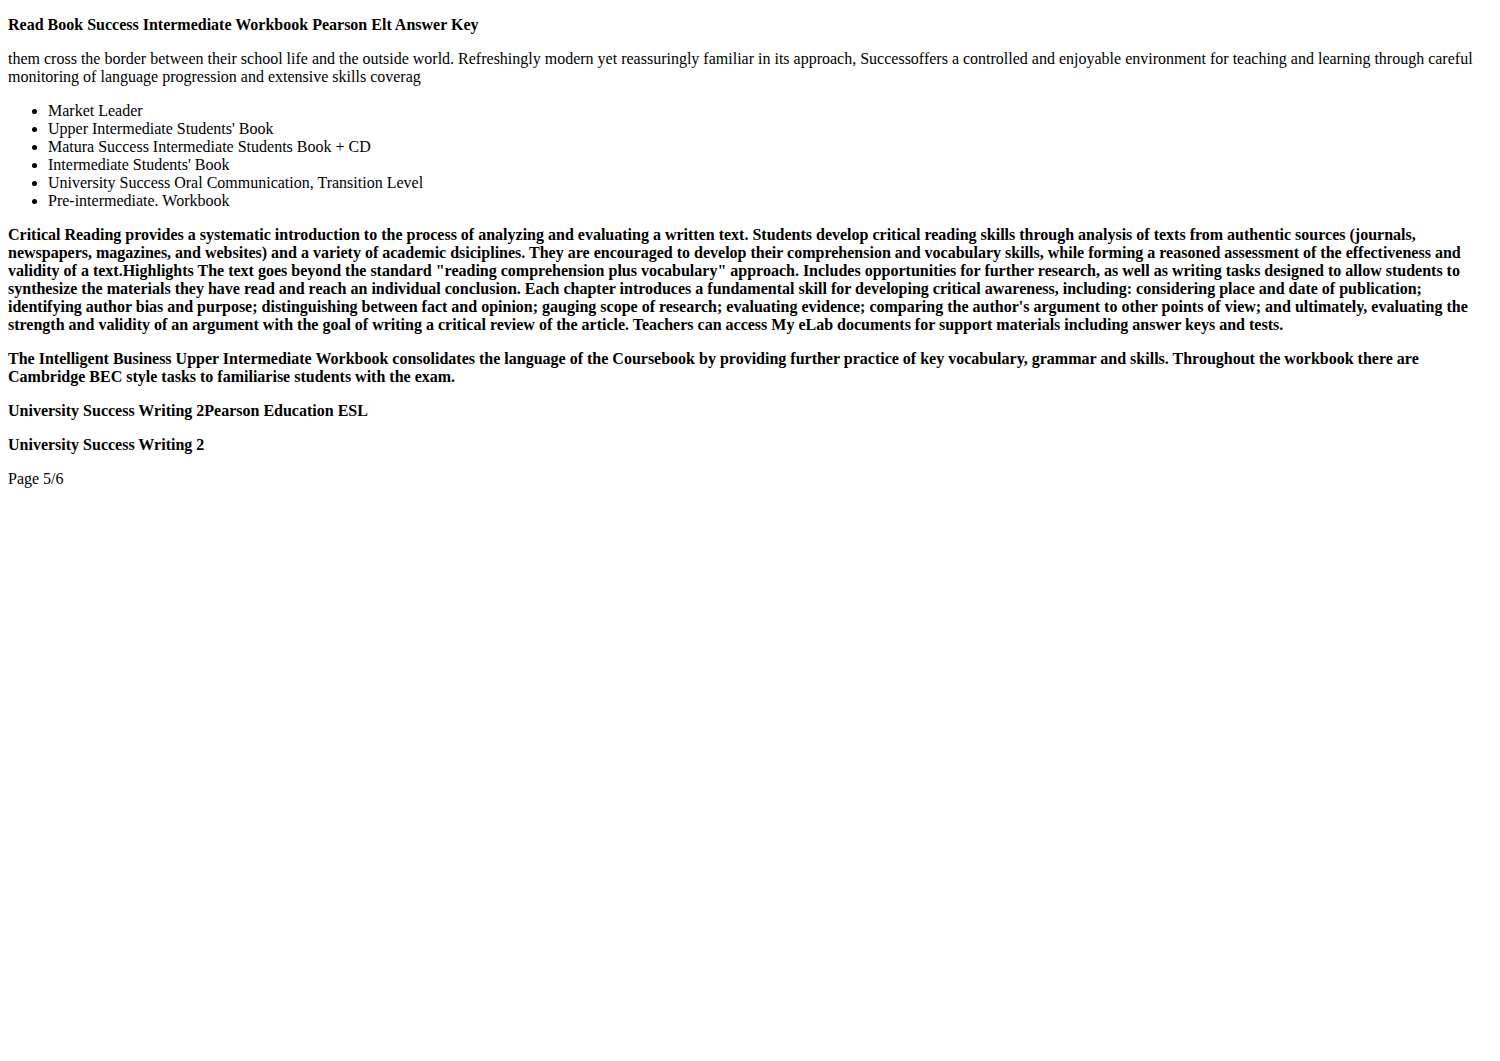Read Book Success Intermediate Workbook Pearson Elt Answer Key
them cross the border between their school life and the outside world. Refreshingly modern yet reassuringly familiar in its approach, Successoffers a controlled and enjoyable environment for teaching and learning through careful monitoring of language progression and extensive skills coverag
Market Leader
Upper Intermediate Students' Book
Matura Success Intermediate Students Book + CD
Intermediate Students' Book
University Success Oral Communication, Transition Level
Pre-intermediate. Workbook
Critical Reading provides a systematic introduction to the process of analyzing and evaluating a written text. Students develop critical reading skills through analysis of texts from authentic sources (journals, newspapers, magazines, and websites) and a variety of academic dsiciplines. They are encouraged to develop their comprehension and vocabulary skills, while forming a reasoned assessment of the effectiveness and validity of a text.Highlights The text goes beyond the standard "reading comprehension plus vocabulary" approach. Includes opportunities for further research, as well as writing tasks designed to allow students to synthesize the materials they have read and reach an individual conclusion. Each chapter introduces a fundamental skill for developing critical awareness, including: considering place and date of publication; identifying author bias and purpose; distinguishing between fact and opinion; gauging scope of research; evaluating evidence; comparing the author's argument to other points of view; and ultimately, evaluating the strength and validity of an argument with the goal of writing a critical review of the article. Teachers can access My eLab documents for support materials including answer keys and tests.
The Intelligent Business Upper Intermediate Workbook consolidates the language of the Coursebook by providing further practice of key vocabulary, grammar and skills. Throughout the workbook there are Cambridge BEC style tasks to familiarise students with the exam.
University Success Writing 2Pearson Education ESL
University Success Writing 2
Page 5/6